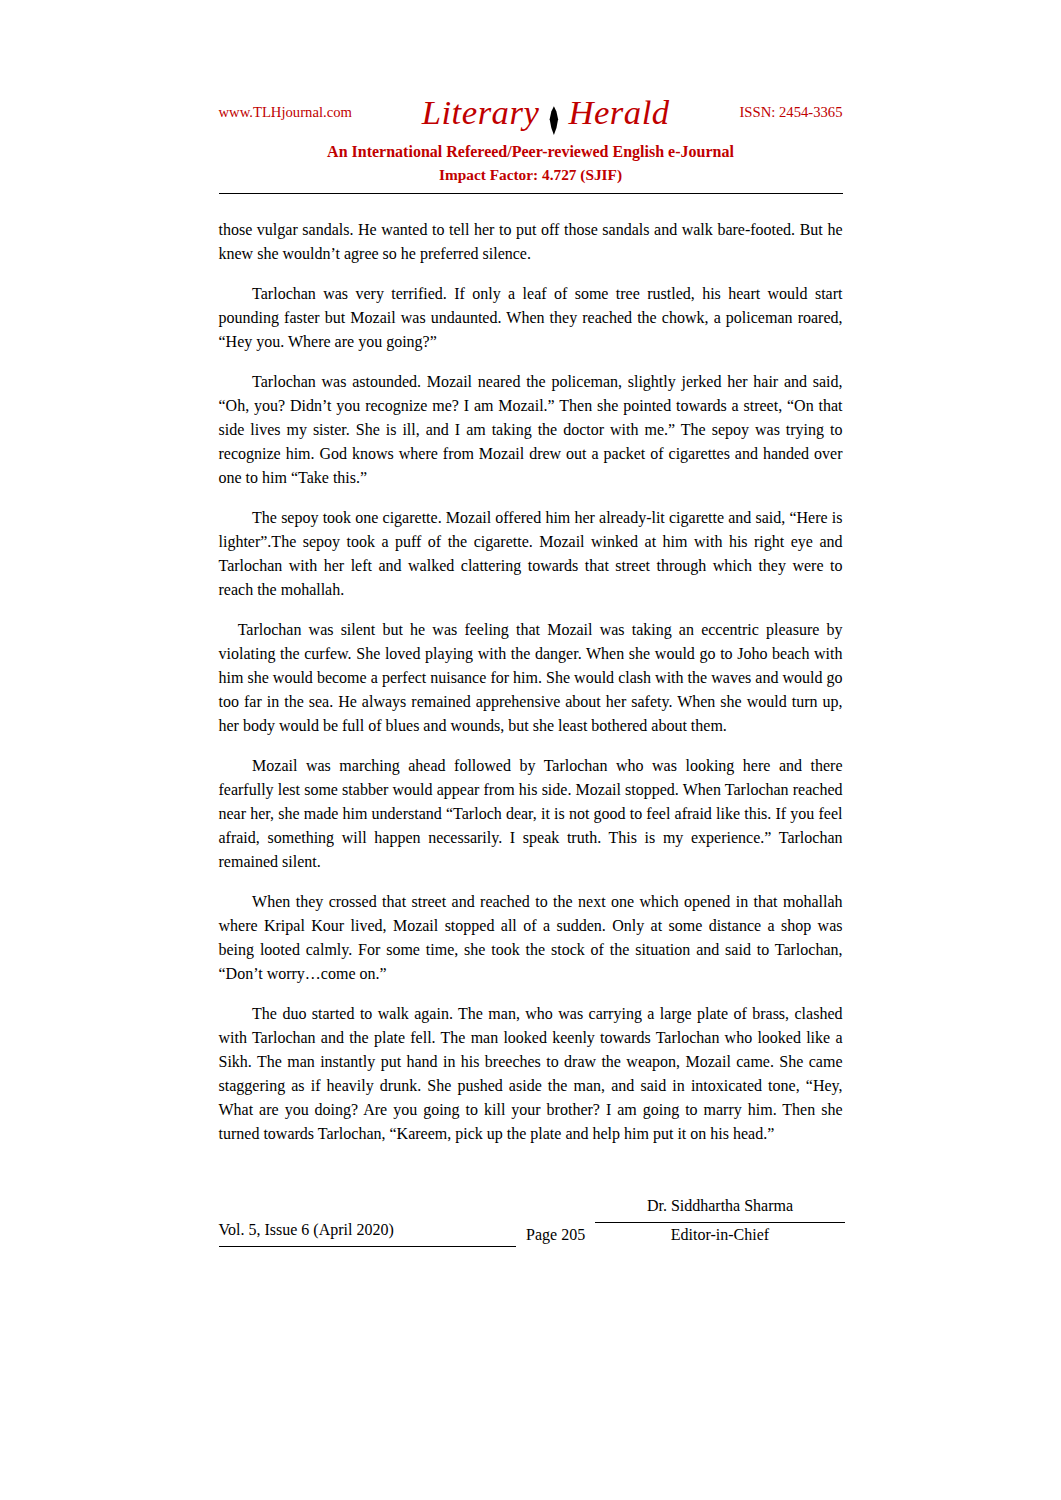www.TLHjournal.com
Literary Herald
ISSN: 2454-3365
An International Refereed/Peer-reviewed English e-Journal
Impact Factor: 4.727 (SJIF)
those vulgar sandals. He wanted to tell her to put off those sandals and walk bare-footed. But he knew she wouldn’t agree so he preferred silence.
Tarlochan was very terrified. If only a leaf of some tree rustled, his heart would start pounding faster but Mozail was undaunted. When they reached the chowk, a policeman roared, “Hey you. Where are you going?”
Tarlochan was astounded. Mozail neared the policeman, slightly jerked her hair and said, “Oh, you? Didn’t you recognize me? I am Mozail.” Then she pointed towards a street, “On that side lives my sister. She is ill, and I am taking the doctor with me.” The sepoy was trying to recognize him. God knows where from Mozail drew out a packet of cigarettes and handed over one to him “Take this.”
The sepoy took one cigarette. Mozail offered him her already-lit cigarette and said, “Here is lighter”.The sepoy took a puff of the cigarette. Mozail winked at him with his right eye and Tarlochan with her left and walked clattering towards that street through which they were to reach the mohallah.
Tarlochan was silent but he was feeling that Mozail was taking an eccentric pleasure by violating the curfew. She loved playing with the danger. When she would go to Joho beach with him she would become a perfect nuisance for him. She would clash with the waves and would go too far in the sea. He always remained apprehensive about her safety. When she would turn up, her body would be full of blues and wounds, but she least bothered about them.
Mozail was marching ahead followed by Tarlochan who was looking here and there fearfully lest some stabber would appear from his side. Mozail stopped. When Tarlochan reached near her, she made him understand “Tarloch dear, it is not good to feel afraid like this. If you feel afraid, something will happen necessarily. I speak truth. This is my experience.” Tarlochan remained silent.
When they crossed that street and reached to the next one which opened in that mohallah where Kripal Kour lived, Mozail stopped all of a sudden. Only at some distance a shop was being looted calmly. For some time, she took the stock of the situation and said to Tarlochan, “Don’t worry…come on.”
The duo started to walk again. The man, who was carrying a large plate of brass, clashed with Tarlochan and the plate fell. The man looked keenly towards Tarlochan who looked like a Sikh. The man instantly put hand in his breeches to draw the weapon, Mozail came. She came staggering as if heavily drunk. She pushed aside the man, and said in intoxicated tone, “Hey, What are you doing? Are you going to kill your brother? I am going to marry him. Then she turned towards Tarlochan, “Kareem, pick up the plate and help him put it on his head.”
Vol. 5, Issue 6 (April 2020)
Page 205
Dr. Siddhartha Sharma
Editor-in-Chief